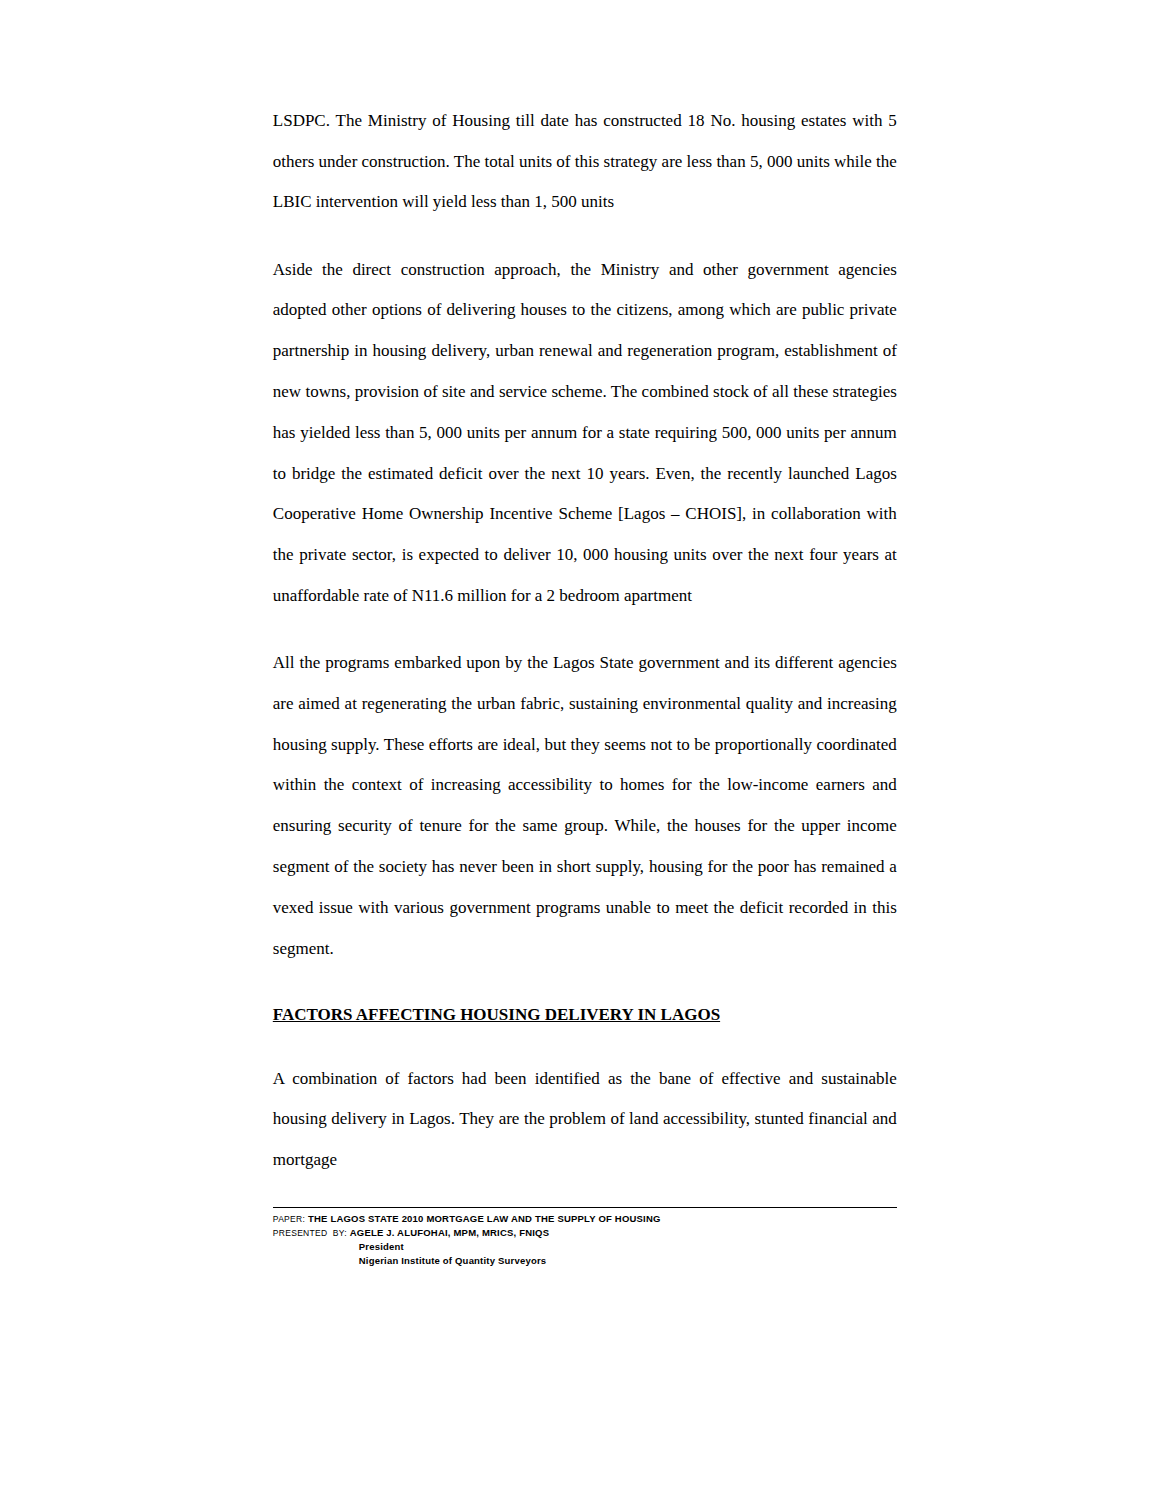LSDPC. The Ministry of Housing till date has constructed 18 No. housing estates with 5 others under construction. The total units of this strategy are less than 5, 000 units while the LBIC intervention will yield less than 1, 500 units
Aside the direct construction approach, the Ministry and other government agencies adopted other options of delivering houses to the citizens, among which are public private partnership in housing delivery, urban renewal and regeneration program, establishment of new towns, provision of site and service scheme. The combined stock of all these strategies has yielded less than 5, 000 units per annum for a state requiring 500, 000 units per annum to bridge the estimated deficit over the next 10 years. Even, the recently launched Lagos Cooperative Home Ownership Incentive Scheme [Lagos – CHOIS], in collaboration with the private sector, is expected to deliver 10, 000 housing units over the next four years at unaffordable rate of N11.6 million for a 2 bedroom apartment
All the programs embarked upon by the Lagos State government and its different agencies are aimed at regenerating the urban fabric, sustaining environmental quality and increasing housing supply. These efforts are ideal, but they seems not to be proportionally coordinated within the context of increasing accessibility to homes for the low-income earners and ensuring security of tenure for the same group. While, the houses for the upper income segment of the society has never been in short supply, housing for the poor has remained a vexed issue with various government programs unable to meet the deficit recorded in this segment.
FACTORS AFFECTING HOUSING DELIVERY IN LAGOS
A combination of factors had been identified as the bane of effective and sustainable housing delivery in Lagos. They are the problem of land accessibility, stunted financial and mortgage
PAPER: THE LAGOS STATE 2010 MORTGAGE LAW AND THE SUPPLY OF HOUSING
PRESENTED BY: AGELE J. ALUFOHAI, MPM, MRICS, FNIQS
President
Nigerian Institute of Quantity Surveyors